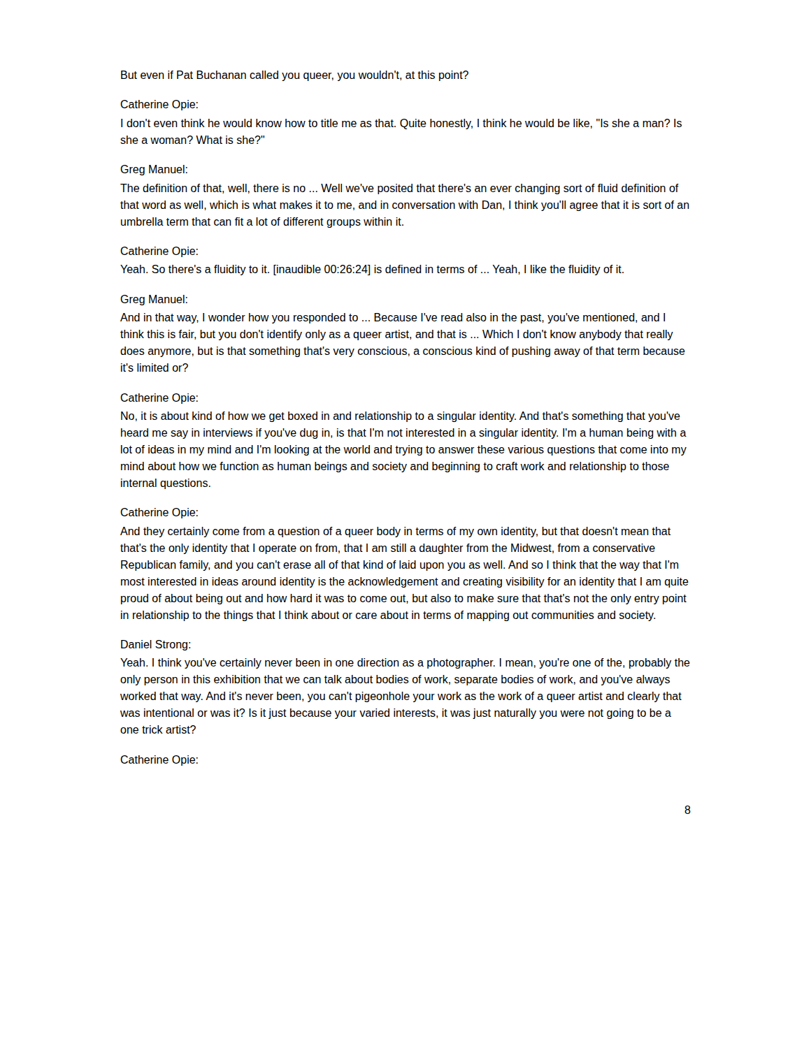But even if Pat Buchanan called you queer, you wouldn't, at this point?
Catherine Opie:
I don't even think he would know how to title me as that. Quite honestly, I think he would be like, "Is she a man? Is she a woman? What is she?"
Greg Manuel:
The definition of that, well, there is no ... Well we've posited that there's an ever changing sort of fluid definition of that word as well, which is what makes it to me, and in conversation with Dan, I think you'll agree that it is sort of an umbrella term that can fit a lot of different groups within it.
Catherine Opie:
Yeah. So there's a fluidity to it. [inaudible 00:26:24] is defined in terms of ... Yeah, I like the fluidity of it.
Greg Manuel:
And in that way, I wonder how you responded to ... Because I've read also in the past, you've mentioned, and I think this is fair, but you don't identify only as a queer artist, and that is ... Which I don't know anybody that really does anymore, but is that something that's very conscious, a conscious kind of pushing away of that term because it's limited or?
Catherine Opie:
No, it is about kind of how we get boxed in and relationship to a singular identity. And that's something that you've heard me say in interviews if you've dug in, is that I'm not interested in a singular identity. I'm a human being with a lot of ideas in my mind and I'm looking at the world and trying to answer these various questions that come into my mind about how we function as human beings and society and beginning to craft work and relationship to those internal questions.
Catherine Opie:
And they certainly come from a question of a queer body in terms of my own identity, but that doesn't mean that that's the only identity that I operate on from, that I am still a daughter from the Midwest, from a conservative Republican family, and you can't erase all of that kind of laid upon you as well. And so I think that the way that I'm most interested in ideas around identity is the acknowledgement and creating visibility for an identity that I am quite proud of about being out and how hard it was to come out, but also to make sure that that's not the only entry point in relationship to the things that I think about or care about in terms of mapping out communities and society.
Daniel Strong:
Yeah. I think you've certainly never been in one direction as a photographer. I mean, you're one of the, probably the only person in this exhibition that we can talk about bodies of work, separate bodies of work, and you've always worked that way. And it's never been, you can't pigeonhole your work as the work of a queer artist and clearly that was intentional or was it? Is it just because your varied interests, it was just naturally you were not going to be a one trick artist?
Catherine Opie:
8